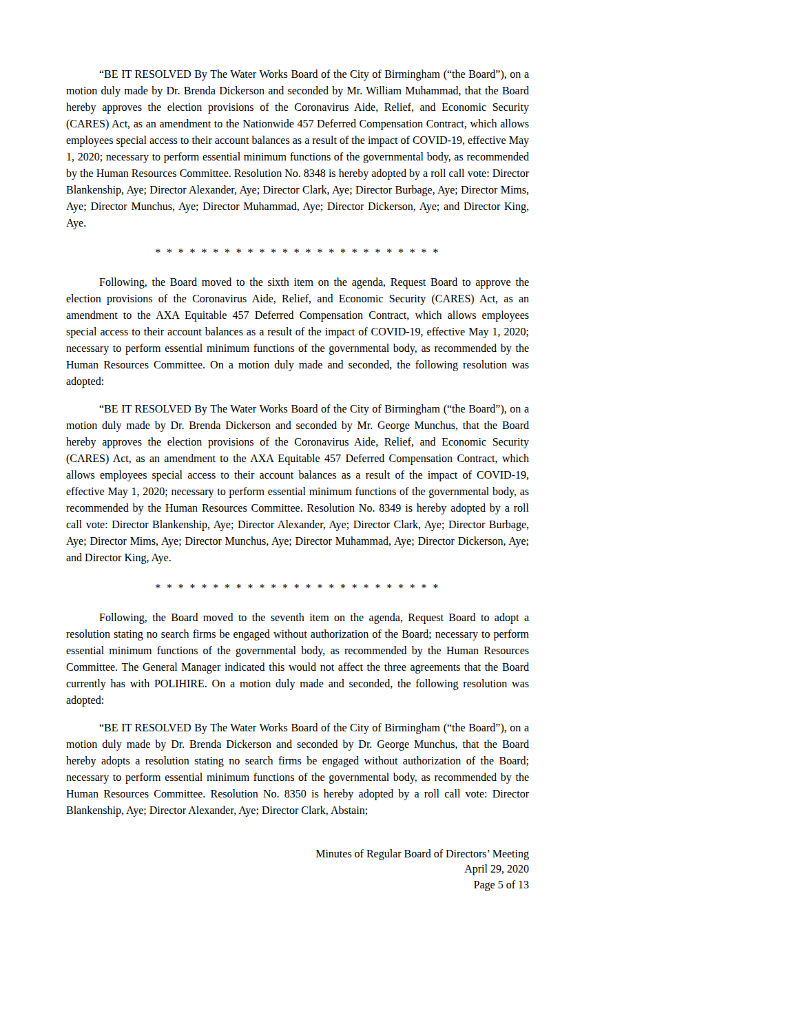“BE IT RESOLVED By The Water Works Board of the City of Birmingham (“the Board”), on a motion duly made by Dr. Brenda Dickerson and seconded by Mr. William Muhammad, that the Board hereby approves the election provisions of the Coronavirus Aide, Relief, and Economic Security (CARES) Act, as an amendment to the Nationwide 457 Deferred Compensation Contract, which allows employees special access to their account balances as a result of the impact of COVID-19, effective May 1, 2020; necessary to perform essential minimum functions of the governmental body, as recommended by the Human Resources Committee. Resolution No. 8348 is hereby adopted by a roll call vote: Director Blankenship, Aye; Director Alexander, Aye; Director Clark, Aye; Director Burbage, Aye; Director Mims, Aye; Director Munchus, Aye; Director Muhammad, Aye; Director Dickerson, Aye; and Director King, Aye.
* * * * * * * * * * * * * * * * * * * * * * * * *
Following, the Board moved to the sixth item on the agenda, Request Board to approve the election provisions of the Coronavirus Aide, Relief, and Economic Security (CARES) Act, as an amendment to the AXA Equitable 457 Deferred Compensation Contract, which allows employees special access to their account balances as a result of the impact of COVID-19, effective May 1, 2020; necessary to perform essential minimum functions of the governmental body, as recommended by the Human Resources Committee. On a motion duly made and seconded, the following resolution was adopted:
“BE IT RESOLVED By The Water Works Board of the City of Birmingham (“the Board”), on a motion duly made by Dr. Brenda Dickerson and seconded by Mr. George Munchus, that the Board hereby approves the election provisions of the Coronavirus Aide, Relief, and Economic Security (CARES) Act, as an amendment to the AXA Equitable 457 Deferred Compensation Contract, which allows employees special access to their account balances as a result of the impact of COVID-19, effective May 1, 2020; necessary to perform essential minimum functions of the governmental body, as recommended by the Human Resources Committee. Resolution No. 8349 is hereby adopted by a roll call vote: Director Blankenship, Aye; Director Alexander, Aye; Director Clark, Aye; Director Burbage, Aye; Director Mims, Aye; Director Munchus, Aye; Director Muhammad, Aye; Director Dickerson, Aye; and Director King, Aye.
* * * * * * * * * * * * * * * * * * * * * * * * *
Following, the Board moved to the seventh item on the agenda, Request Board to adopt a resolution stating no search firms be engaged without authorization of the Board; necessary to perform essential minimum functions of the governmental body, as recommended by the Human Resources Committee. The General Manager indicated this would not affect the three agreements that the Board currently has with POLIHIRE. On a motion duly made and seconded, the following resolution was adopted:
“BE IT RESOLVED By The Water Works Board of the City of Birmingham (“the Board”), on a motion duly made by Dr. Brenda Dickerson and seconded by Dr. George Munchus, that the Board hereby adopts a resolution stating no search firms be engaged without authorization of the Board; necessary to perform essential minimum functions of the governmental body, as recommended by the Human Resources Committee. Resolution No. 8350 is hereby adopted by a roll call vote: Director Blankenship, Aye; Director Alexander, Aye; Director Clark, Abstain;
Minutes of Regular Board of Directors’ Meeting
April 29, 2020
Page 5 of 13